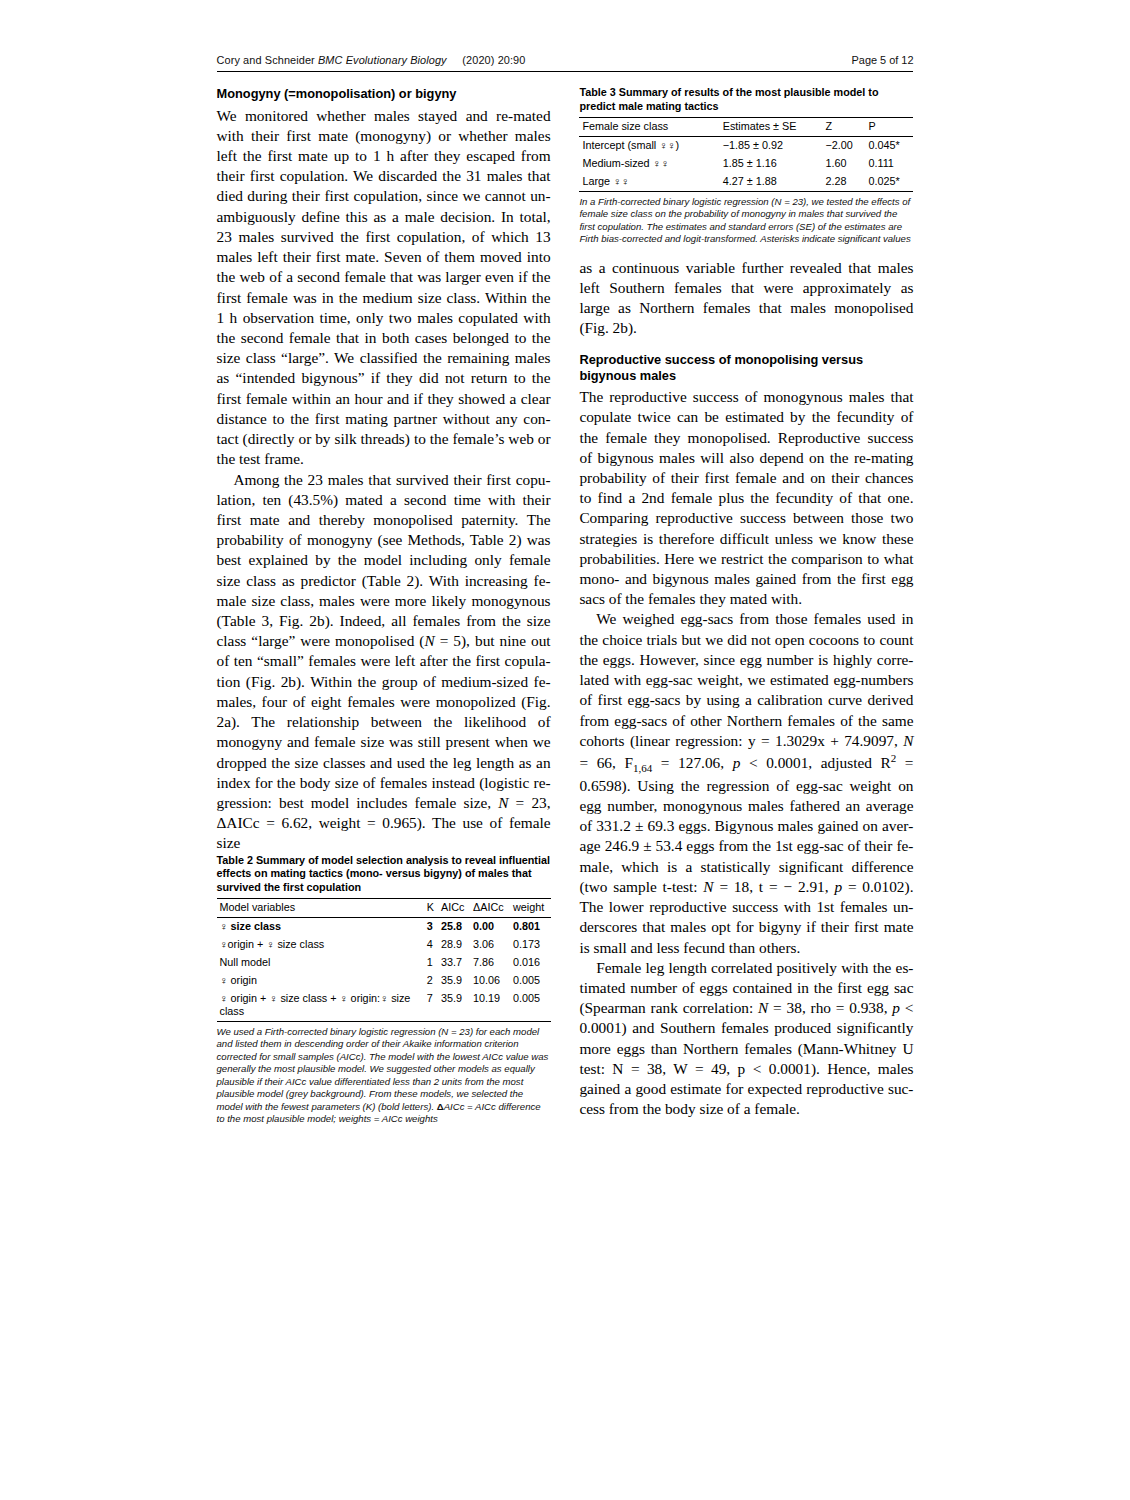Cory and Schneider BMC Evolutionary Biology (2020) 20:90
Page 5 of 12
Monogyny (=monopolisation) or bigyny
We monitored whether males stayed and re-mated with their first mate (monogyny) or whether males left the first mate up to 1 h after they escaped from their first copulation. We discarded the 31 males that died during their first copulation, since we cannot unambiguously define this as a male decision. In total, 23 males survived the first copulation, of which 13 males left their first mate. Seven of them moved into the web of a second female that was larger even if the first female was in the medium size class. Within the 1 h observation time, only two males copulated with the second female that in both cases belonged to the size class “large”. We classified the remaining males as “intended bigynous” if they did not return to the first female within an hour and if they showed a clear distance to the first mating partner without any contact (directly or by silk threads) to the female’s web or the test frame.
Among the 23 males that survived their first copulation, ten (43.5%) mated a second time with their first mate and thereby monopolised paternity. The probability of monogyny (see Methods, Table 2) was best explained by the model including only female size class as predictor (Table 2). With increasing female size class, males were more likely monogynous (Table 3, Fig. 2b). Indeed, all females from the size class “large” were monopolised (N = 5), but nine out of ten “small” females were left after the first copulation (Fig. 2b). Within the group of medium-sized females, four of eight females were monopolized (Fig. 2a). The relationship between the likelihood of monogyny and female size was still present when we dropped the size classes and used the leg length as an index for the body size of females instead (logistic regression: best model includes female size, N = 23, ΔAICc = 6.62, weight = 0.965). The use of female size
Table 2 Summary of model selection analysis to reveal influential effects on mating tactics (mono- versus bigyny) of males that survived the first copulation
| Model variables | K | AICc | ΔAICc | weight |
| --- | --- | --- | --- | --- |
| ♀ size class | 3 | 25.8 | 0.00 | 0.801 |
| ♀origin + ♀ size class | 4 | 28.9 | 3.06 | 0.173 |
| Null model | 1 | 33.7 | 7.86 | 0.016 |
| ♀ origin | 2 | 35.9 | 10.06 | 0.005 |
| ♀ origin + ♀ size class + ♀ origin:♀ size class | 7 | 35.9 | 10.19 | 0.005 |
We used a Firth-corrected binary logistic regression (N = 23) for each model and listed them in descending order of their Akaike information criterion corrected for small samples (AICc). The model with the lowest AICc value was generally the most plausible model. We suggested other models as equally plausible if their AICc value differentiated less than 2 units from the most plausible model (grey background). From these models, we selected the model with the fewest parameters (K) (bold letters). ΔAICc = AICc difference to the most plausible model; weights = AICc weights
Table 3 Summary of results of the most plausible model to predict male mating tactics
| Female size class | Estimates ± SE | Z | P |
| --- | --- | --- | --- |
| Intercept (small ♀♀) | −1.85 ± 0.92 | −2.00 | 0.045* |
| Medium-sized ♀♀ | 1.85 ± 1.16 | 1.60 | 0.111 |
| Large ♀♀ | 4.27 ± 1.88 | 2.28 | 0.025* |
In a Firth-corrected binary logistic regression (N = 23), we tested the effects of female size class on the probability of monogyny in males that survived the first copulation. The estimates and standard errors (SE) of the estimates are Firth bias-corrected and logit-transformed. Asterisks indicate significant values
as a continuous variable further revealed that males left Southern females that were approximately as large as Northern females that males monopolised (Fig. 2b).
Reproductive success of monopolising versus bigynous males
The reproductive success of monogynous males that copulate twice can be estimated by the fecundity of the female they monopolised. Reproductive success of bigynous males will also depend on the re-mating probability of their first female and on their chances to find a 2nd female plus the fecundity of that one. Comparing reproductive success between those two strategies is therefore difficult unless we know these probabilities. Here we restrict the comparison to what mono- and bigynous males gained from the first egg sacs of the females they mated with.
We weighed egg-sacs from those females used in the choice trials but we did not open cocoons to count the eggs. However, since egg number is highly correlated with egg-sac weight, we estimated egg-numbers of first egg-sacs by using a calibration curve derived from egg-sacs of other Northern females of the same cohorts (linear regression: y = 1.3029x + 74.9097, N = 66, F1,64 = 127.06, p < 0.0001, adjusted R2 = 0.6598). Using the regression of egg-sac weight on egg number, monogynous males fathered an average of 331.2 ± 69.3 eggs. Bigynous males gained on average 246.9 ± 53.4 eggs from the 1st egg-sac of their female, which is a statistically significant difference (two sample t-test: N = 18, t = − 2.91, p = 0.0102). The lower reproductive success with 1st females underscores that males opt for bigyny if their first mate is small and less fecund than others.
Female leg length correlated positively with the estimated number of eggs contained in the first egg sac (Spearman rank correlation: N = 38, rho = 0.938, p < 0.0001) and Southern females produced significantly more eggs than Northern females (Mann-Whitney U test: N = 38, W = 49, p < 0.0001). Hence, males gained a good estimate for expected reproductive success from the body size of a female.